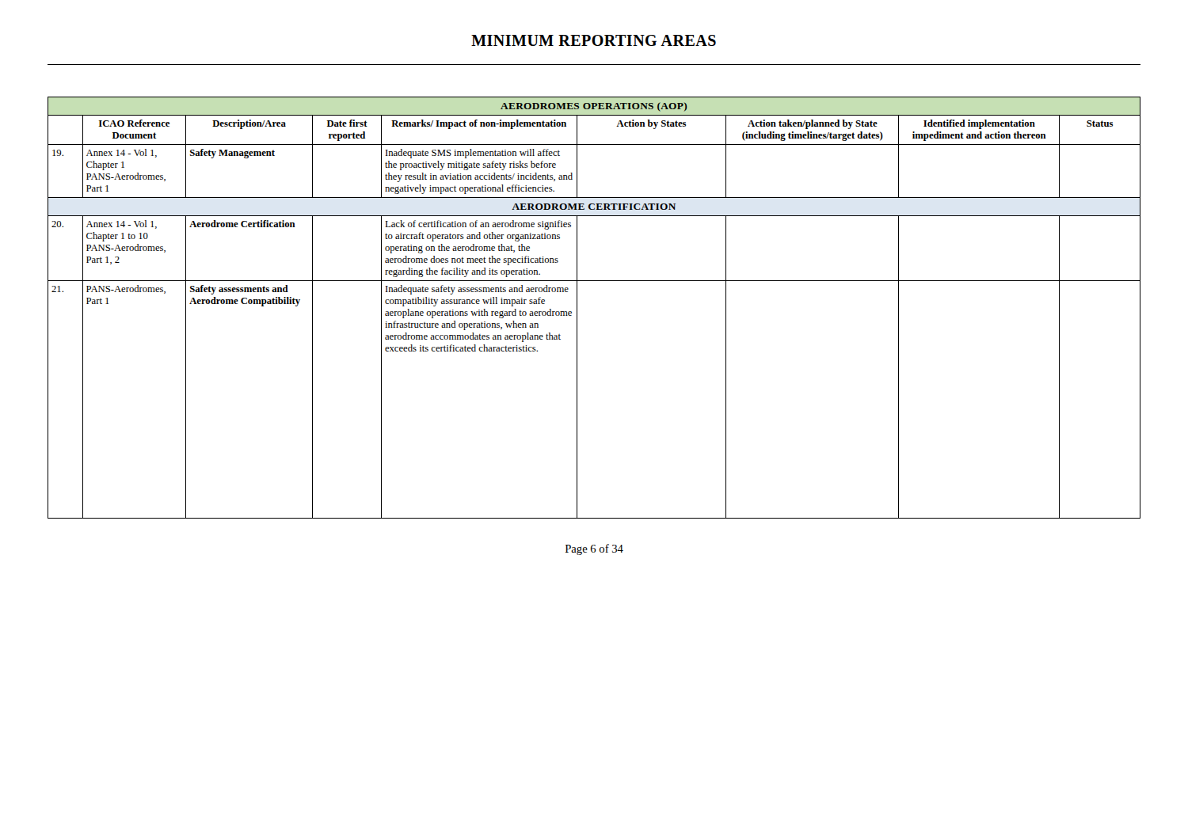MINIMUM REPORTING AREAS
| AERODROMES OPERATIONS (AOP) |
| | ICAO Reference Document | Description/Area | Date first reported | Remarks/ Impact of non-implementation | Action by States | Action taken/planned by State (including timelines/target dates) | Identified implementation impediment and action thereon | Status |
| 19. | Annex 14 - Vol 1, Chapter 1 PANS-Aerodromes, Part 1 | Safety Management | | Inadequate SMS implementation will affect the proactively mitigate safety risks before they result in aviation accidents/ incidents, and negatively impact operational efficiencies. | | | | |
| AERODROME CERTIFICATION |
| 20. | Annex 14 - Vol 1, Chapter 1 to 10 PANS-Aerodromes, Part 1, 2 | Aerodrome Certification | | Lack of certification of an aerodrome signifies to aircraft operators and other organizations operating on the aerodrome that, the aerodrome does not meet the specifications regarding the facility and its operation. | | | | |
| 21. | PANS-Aerodromes, Part 1 | Safety assessments and Aerodrome Compatibility | | Inadequate safety assessments and aerodrome compatibility assurance will impair safe aeroplane operations with regard to aerodrome infrastructure and operations, when an aerodrome accommodates an aeroplane that exceeds its certificated characteristics. | | | | |
Page 6 of 34